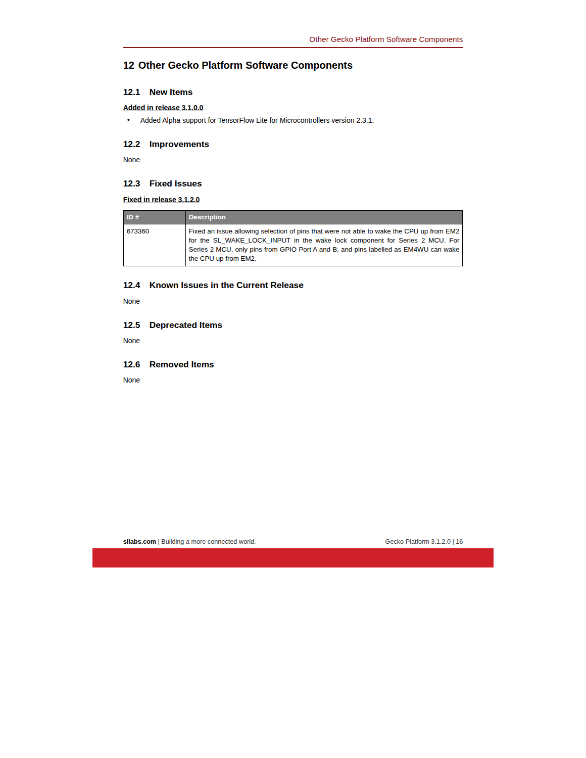Other Gecko Platform Software Components
12 Other Gecko Platform Software Components
12.1 New Items
Added in release 3.1.0.0
Added Alpha support for TensorFlow Lite for Microcontrollers version 2.3.1.
12.2 Improvements
None
12.3 Fixed Issues
Fixed in release 3.1.2.0
| ID # | Description |
| --- | --- |
| 673360 | Fixed an issue allowing selection of pins that were not able to wake the CPU up from EM2 for the SL_WAKE_LOCK_INPUT in the wake lock component for Series 2 MCU. For Series 2 MCU, only pins from GPIO Port A and B, and pins labelled as EM4WU can wake the CPU up from EM2. |
12.4 Known Issues in the Current Release
None
12.5 Deprecated Items
None
12.6 Removed Items
None
silabs.com | Building a more connected world. Gecko Platform 3.1.2.0 | 16